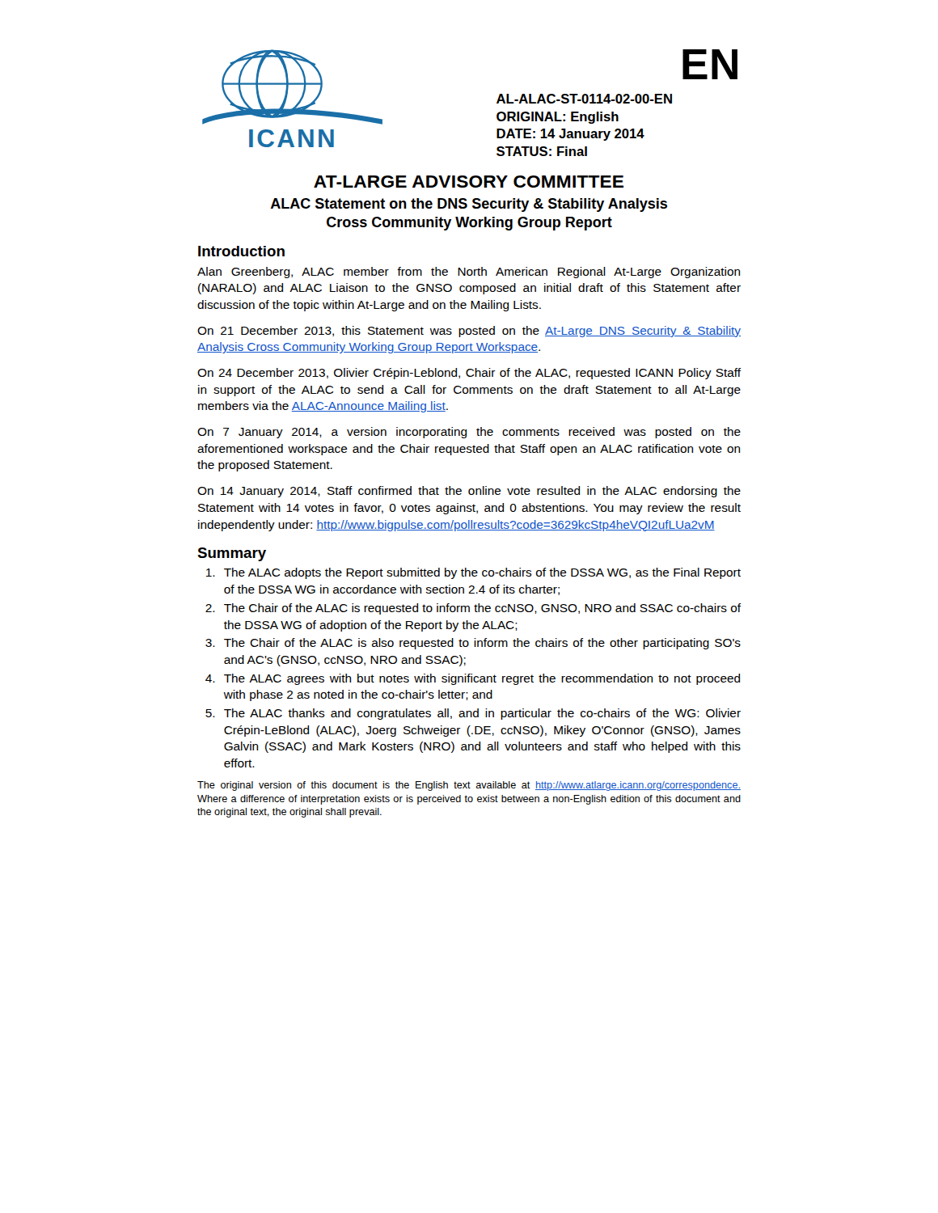ICANN
EN
AL-ALAC-ST-0114-02-00-EN
ORIGINAL: English
DATE: 14 January 2014
STATUS: Final
AT-LARGE ADVISORY COMMITTEE
ALAC Statement on the DNS Security & Stability Analysis
Cross Community Working Group Report
Introduction
Alan Greenberg, ALAC member from the North American Regional At-Large Organization (NARALO) and ALAC Liaison to the GNSO composed an initial draft of this Statement after discussion of the topic within At-Large and on the Mailing Lists.
On 21 December 2013, this Statement was posted on the At-Large DNS Security & Stability Analysis Cross Community Working Group Report Workspace.
On 24 December 2013, Olivier Crépin-Leblond, Chair of the ALAC, requested ICANN Policy Staff in support of the ALAC to send a Call for Comments on the draft Statement to all At-Large members via the ALAC-Announce Mailing list.
On 7 January 2014, a version incorporating the comments received was posted on the aforementioned workspace and the Chair requested that Staff open an ALAC ratification vote on the proposed Statement.
On 14 January 2014, Staff confirmed that the online vote resulted in the ALAC endorsing the Statement with 14 votes in favor, 0 votes against, and 0 abstentions. You may review the result independently under: http://www.bigpulse.com/pollresults?code=3629kcStp4heVQI2ufLUa2vM
Summary
The ALAC adopts the Report submitted by the co-chairs of the DSSA WG, as the Final Report of the DSSA WG in accordance with section 2.4 of its charter;
The Chair of the ALAC is requested to inform the ccNSO, GNSO, NRO and SSAC co-chairs of the DSSA WG of adoption of the Report by the ALAC;
The Chair of the ALAC is also requested to inform the chairs of the other participating SO's and AC's (GNSO, ccNSO, NRO and SSAC);
The ALAC agrees with but notes with significant regret the recommendation to not proceed with phase 2 as noted in the co-chair's letter; and
The ALAC thanks and congratulates all, and in particular the co-chairs of the WG: Olivier Crépin-LeBlond (ALAC), Joerg Schweiger (.DE, ccNSO), Mikey O'Connor (GNSO), James Galvin (SSAC) and Mark Kosters (NRO) and all volunteers and staff who helped with this effort.
The original version of this document is the English text available at http://www.atlarge.icann.org/correspondence. Where a difference of interpretation exists or is perceived to exist between a non-English edition of this document and the original text, the original shall prevail.